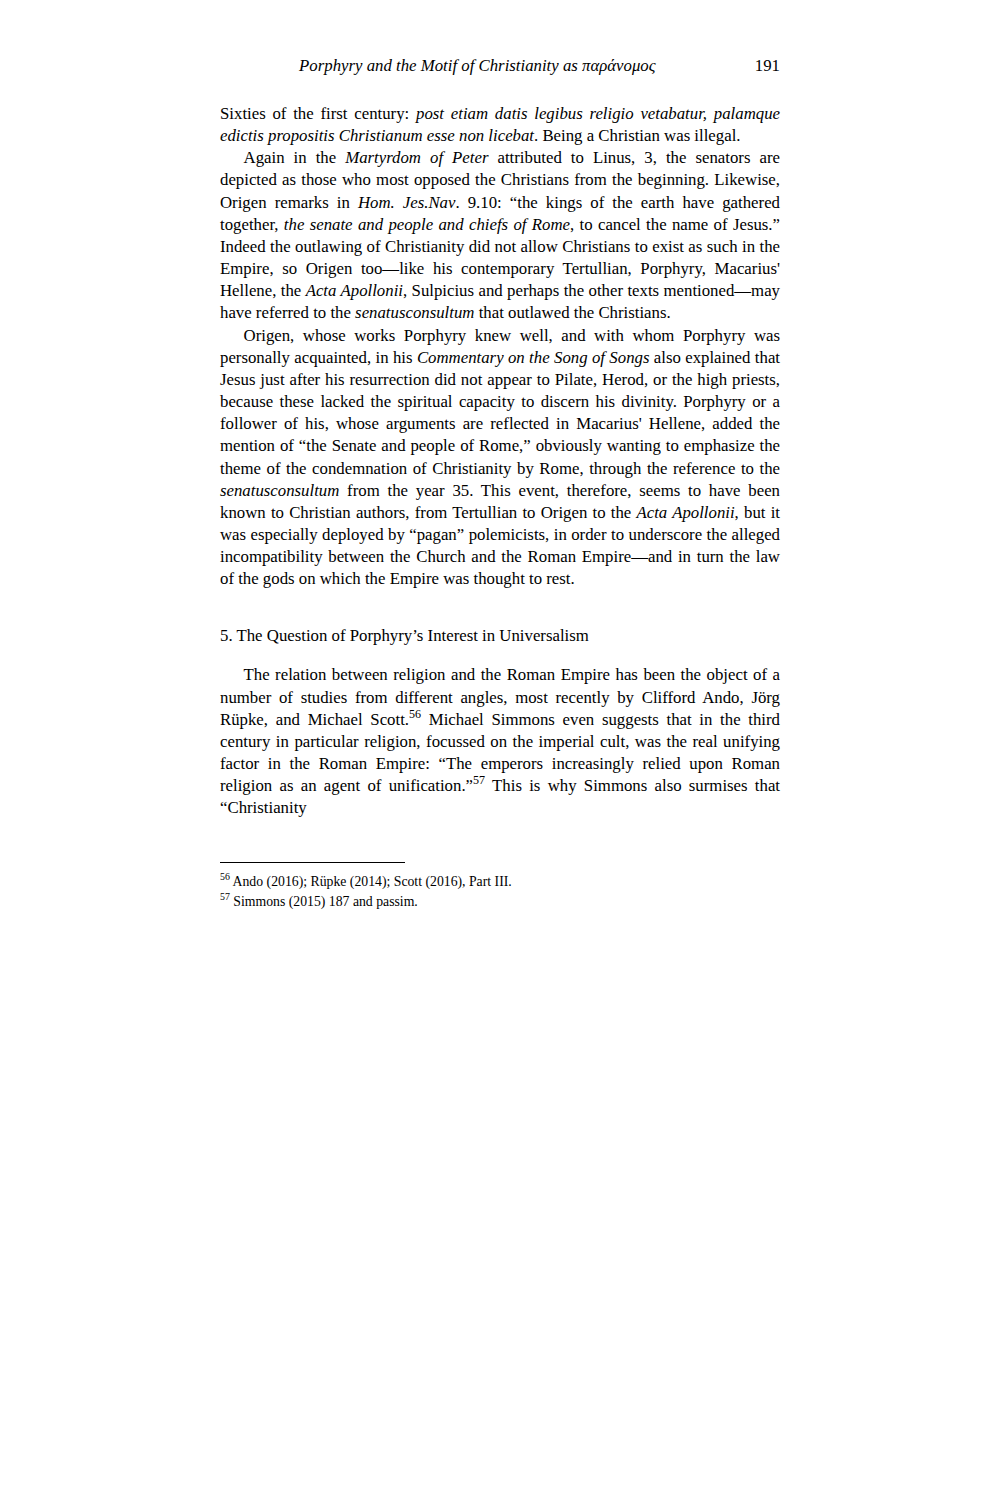Porphyry and the Motif of Christianity as παράνομος 191
Sixties of the first century: post etiam datis legibus religio vetabatur, palamque edictis propositis Christianum esse non licebat. Being a Christian was illegal.
Again in the Martyrdom of Peter attributed to Linus, 3, the senators are depicted as those who most opposed the Christians from the beginning. Likewise, Origen remarks in Hom. Jes.Nav. 9.10: “the kings of the earth have gathered together, the senate and people and chiefs of Rome, to cancel the name of Jesus.” Indeed the outlawing of Christianity did not allow Christians to exist as such in the Empire, so Origen too—like his contemporary Tertullian, Porphyry, Macarius' Hellene, the Acta Apollonii, Sulpicius and perhaps the other texts mentioned—may have referred to the senatusconsultum that outlawed the Christians.
Origen, whose works Porphyry knew well, and with whom Porphyry was personally acquainted, in his Commentary on the Song of Songs also explained that Jesus just after his resurrection did not appear to Pilate, Herod, or the high priests, because these lacked the spiritual capacity to discern his divinity. Porphyry or a follower of his, whose arguments are reflected in Macarius' Hellene, added the mention of “the Senate and people of Rome,” obviously wanting to emphasize the theme of the condemnation of Christianity by Rome, through the reference to the senatusconsultum from the year 35. This event, therefore, seems to have been known to Christian authors, from Tertullian to Origen to the Acta Apollonii, but it was especially deployed by “pagan” polemicists, in order to underscore the alleged incompatibility between the Church and the Roman Empire—and in turn the law of the gods on which the Empire was thought to rest.
5. The Question of Porphyry’s Interest in Universalism
The relation between religion and the Roman Empire has been the object of a number of studies from different angles, most recently by Clifford Ando, Jörg Rüpke, and Michael Scott.56 Michael Simmons even suggests that in the third century in particular religion, focussed on the imperial cult, was the real unifying factor in the Roman Empire: “The emperors increasingly relied upon Roman religion as an agent of unification.”57 This is why Simmons also surmises that “Christianity
56 Ando (2016); Rüpke (2014); Scott (2016), Part III.
57 Simmons (2015) 187 and passim.